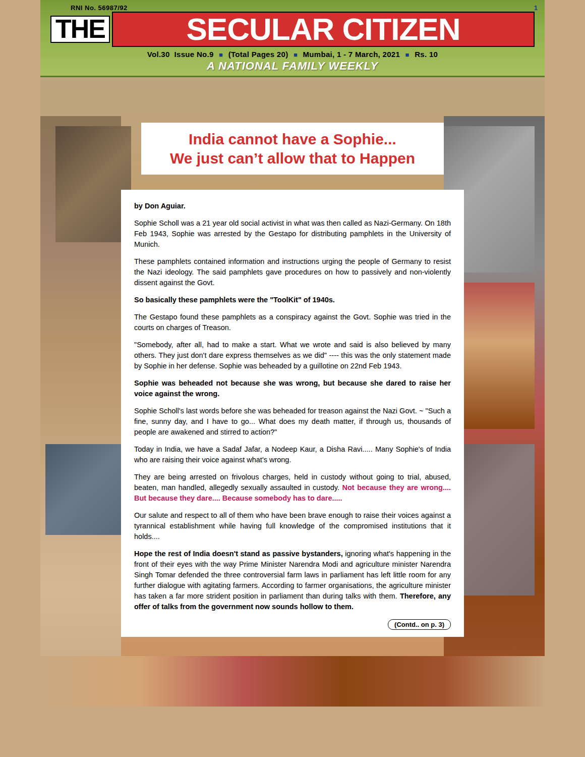1
RNI No. 56987/92
THE
SECULAR CITIZEN
Vol.30 Issue No.9 ■ (Total Pages 20) ■ Mumbai, 1 - 7 March, 2021 ■ Rs. 10
A NATIONAL FAMILY WEEKLY
India cannot have a Sophie...
We just can’t allow that to Happen
by Don Aguiar.
Sophie Scholl was a 21 year old social activist in what was then called as Nazi-Germany. On 18th Feb 1943, Sophie was arrested by the Gestapo for distributing pamphlets in the University of Munich.
These pamphlets contained information and instructions urging the people of Germany to resist the Nazi ideology. The said pamphlets gave procedures on how to passively and non-violently dissent against the Govt.
So basically these pamphlets were the "ToolKit" of 1940s.
The Gestapo found these pamphlets as a conspiracy against the Govt. Sophie was tried in the courts on charges of Treason.
"Somebody, after all, had to make a start. What we wrote and said is also believed by many others. They just don't dare express themselves as we did" ---- this was the only statement made by Sophie in her defense. Sophie was beheaded by a guillotine on 22nd Feb 1943.
Sophie was beheaded not because she was wrong, but because she dared to raise her voice against the wrong.
Sophie Scholl's last words before she was beheaded for treason against the Nazi Govt. ~ "Such a fine, sunny day, and I have to go... What does my death matter, if through us, thousands of people are awakened and stirred to action?"
Today in India, we have a Sadaf Jafar, a Nodeep Kaur, a Disha Ravi..... Many Sophie's of India who are raising their voice against what's wrong.
They are being arrested on frivolous charges, held in custody without going to trial, abused, beaten, man handled, allegedly sexually assaulted in custody. Not because they are wrong.... But because they dare.... Because somebody has to dare.....
Our salute and respect to all of them who have been brave enough to raise their voices against a tyrannical establishment while having full knowledge of the compromised institutions that it holds....
Hope the rest of India doesn't stand as passive bystanders, ignoring what's happening in the front of their eyes with the way Prime Minister Narendra Modi and agriculture minister Narendra Singh Tomar defended the three controversial farm laws in parliament has left little room for any further dialogue with agitating farmers. According to farmer organisations, the agriculture minister has taken a far more strident position in parliament than during talks with them. Therefore, any offer of talks from the government now sounds hollow to them.
(Contd.. on p. 3)